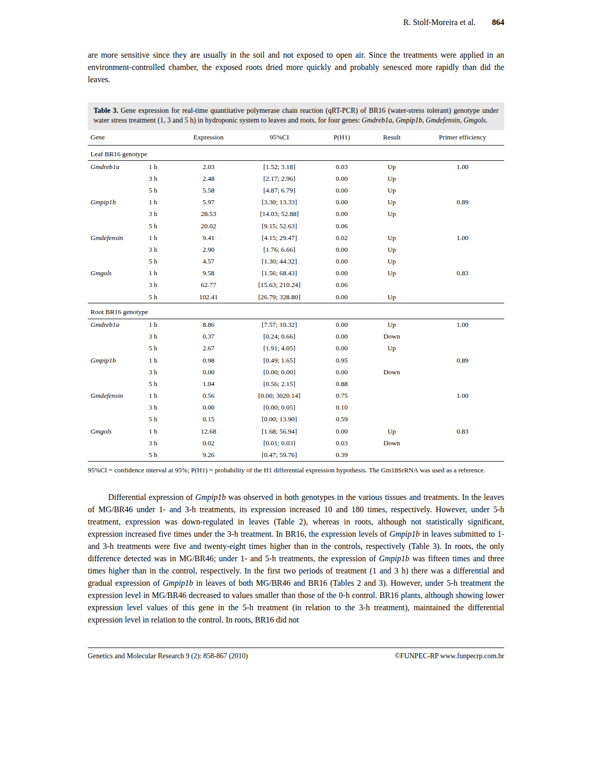R. Stolf-Moreira et al. 864
are more sensitive since they are usually in the soil and not exposed to open air. Since the treatments were applied in an environment-controlled chamber, the exposed roots dried more quickly and probably senesced more rapidly than did the leaves.
Table 3. Gene expression for real-time quantitative polymerase chain reaction (qRT-PCR) of BR16 (water-stress tolerant) genotype under water stress treatment (1, 3 and 5 h) in hydroponic system to leaves and roots, for four genes: Gmdreb1a, Gmpip1b, Gmdefensin, Gmgols.
| Gene | | Expression | 95%CI | P(H1) | Result | Primer efficiency |
| --- | --- | --- | --- | --- | --- | --- |
| Leaf BR16 genotype |
| Gmdreb1a | 1 h | 2.03 | [1.52; 3.18] | 0.03 | Up | 1.00 |
| | 3 h | 2.48 | [2.17; 2.96] | 0.00 | Up | |
| | 5 h | 5.58 | [4.87; 6.79] | 0.00 | Up | |
| Gmpip1b | 1 h | 5.97 | [3.30; 13.33] | 0.00 | Up | 0.89 |
| | 3 h | 28.53 | [14.03; 52.88] | 0.00 | Up | |
| | 5 h | 20.02 | [9.15; 52.63] | 0.06 | | |
| Gmdefensin | 1 h | 9.41 | [4.15; 29.47] | 0.02 | Up | 1.00 |
| | 3 h | 2.90 | [1.76; 6.66] | 0.00 | Up | |
| | 5 h | 4.57 | [1.30; 44.32] | 0.00 | Up | |
| Gmgols | 1 h | 9.58 | [1.56; 68.43] | 0.00 | Up | 0.83 |
| | 3 h | 62.77 | [15.63; 210.24] | 0.06 | | |
| | 5 h | 102.41 | [26.79; 328.80] | 0.00 | Up | |
| Root BR16 genotype |
| Gmdreb1a | 1 h | 8.86 | [7.57; 10.32] | 0.00 | Up | 1.00 |
| | 3 h | 0.37 | [0.24; 0.66] | 0.00 | Down | |
| | 5 h | 2.67 | [1.91; 4.05] | 0.00 | Up | |
| Gmpip1b | 1 h | 0.98 | [0.49; 1.65] | 0.95 | | 0.89 |
| | 3 h | 0.00 | [0.00; 0.00] | 0.00 | Down | |
| | 5 h | 1.04 | [0.56; 2.15] | 0.88 | | |
| Gmdefensin | 1 h | 0.56 | [0.00; 3020.14] | 0.75 | | 1.00 |
| | 3 h | 0.00 | [0.00; 0.05] | 0.10 | | |
| | 5 h | 0.15 | [0.00; 13.90] | 0.59 | | |
| Gmgols | 1 h | 12.68 | [1.68; 56.94] | 0.00 | Up | 0.83 |
| | 3 h | 0.02 | [0.01; 0.03] | 0.03 | Down | |
| | 5 h | 9.26 | [0.47; 59.76] | 0.39 | | |
95%CI = confidence interval at 95%; P(H1) = probability of the H1 differential expression hypothesis. The Gm18SrRNA was used as a reference.
Differential expression of Gmpip1b was observed in both genotypes in the various tissues and treatments. In the leaves of MG/BR46 under 1- and 3-h treatments, its expression increased 10 and 180 times, respectively. However, under 5-h treatment, expression was down-regulated in leaves (Table 2), whereas in roots, although not statistically significant, expression increased five times under the 3-h treatment. In BR16, the expression levels of Gmpip1b in leaves submitted to 1- and 3-h treatments were five and twenty-eight times higher than in the controls, respectively (Table 3). In roots, the only difference detected was in MG/BR46; under 1- and 5-h treatments, the expression of Gmpip1b was fifteen times and three times higher than in the control, respectively. In the first two periods of treatment (1 and 3 h) there was a differential and gradual expression of Gmpip1b in leaves of both MG/BR46 and BR16 (Tables 2 and 3). However, under 5-h treatment the expression level in MG/BR46 decreased to values smaller than those of the 0-h control. BR16 plants, although showing lower expression level values of this gene in the 5-h treatment (in relation to the 3-h treatment), maintained the differential expression level in relation to the control. In roots, BR16 did not
Genetics and Molecular Research 9 (2): 858-867 (2010) ©FUNPEC-RP www.funpecrp.com.br